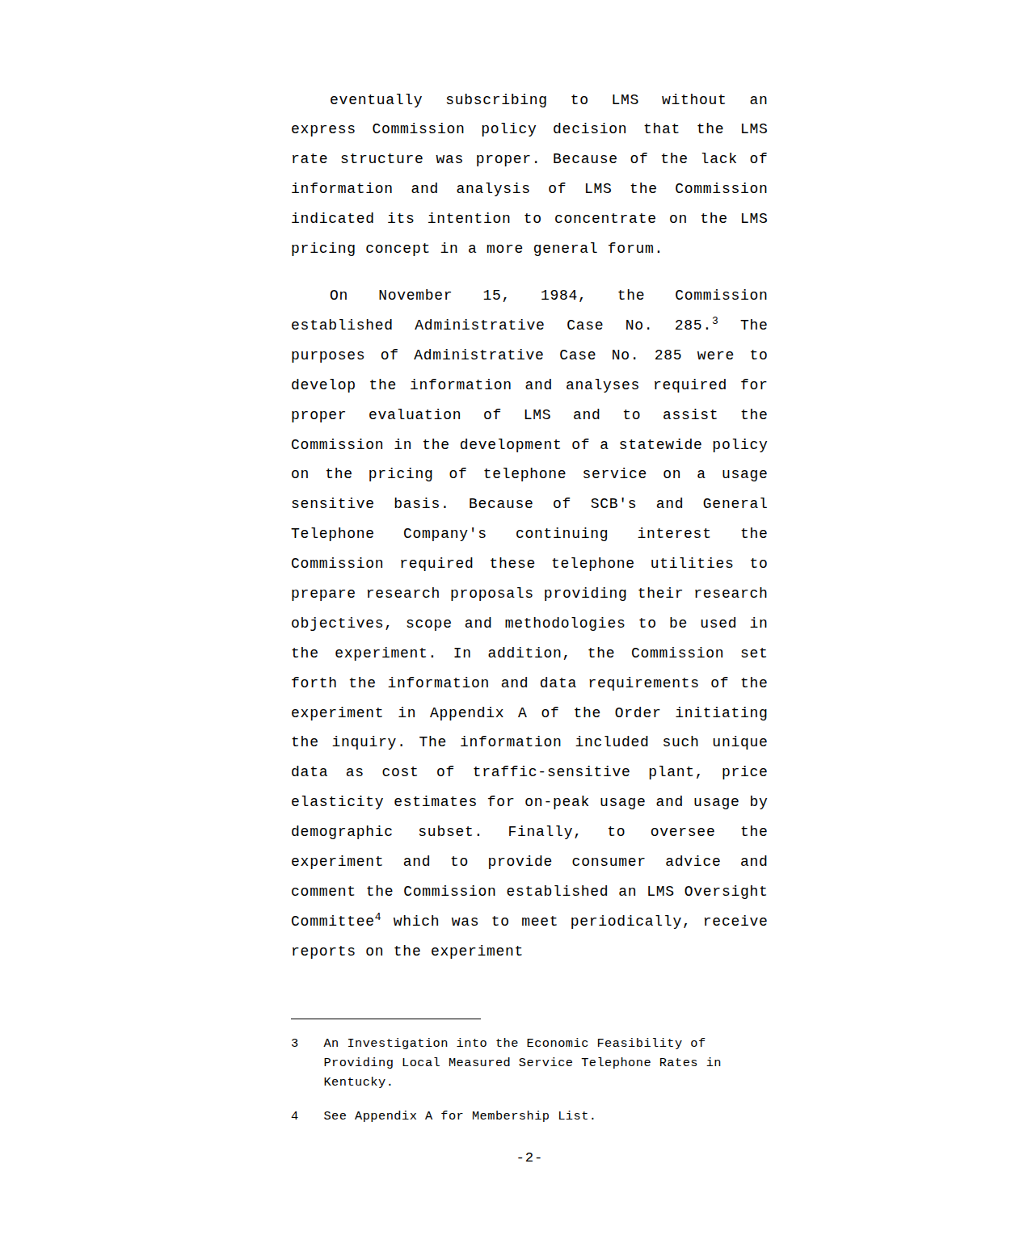eventually subscribing to LMS without an express Commission policy decision that the LMS rate structure was proper. Because of the lack of information and analysis of LMS the Commission indicated its intention to concentrate on the LMS pricing concept in a more general forum.
On November 15, 1984, the Commission established Administrative Case No. 285.3 The purposes of Administrative Case No. 285 were to develop the information and analyses required for proper evaluation of LMS and to assist the Commission in the development of a statewide policy on the pricing of telephone service on a usage sensitive basis. Because of SCB's and General Telephone Company's continuing interest the Commission required these telephone utilities to prepare research proposals providing their research objectives, scope and methodologies to be used in the experiment. In addition, the Commission set forth the information and data requirements of the experiment in Appendix A of the Order initiating the inquiry. The information included such unique data as cost of traffic-sensitive plant, price elasticity estimates for on-peak usage and usage by demographic subset. Finally, to oversee the experiment and to provide consumer advice and comment the Commission established an LMS Oversight Committee4 which was to meet periodically, receive reports on the experiment
3
An Investigation into the Economic Feasibility of Providing Local Measured Service Telephone Rates in Kentucky.
4
See Appendix A for Membership List.
-2-